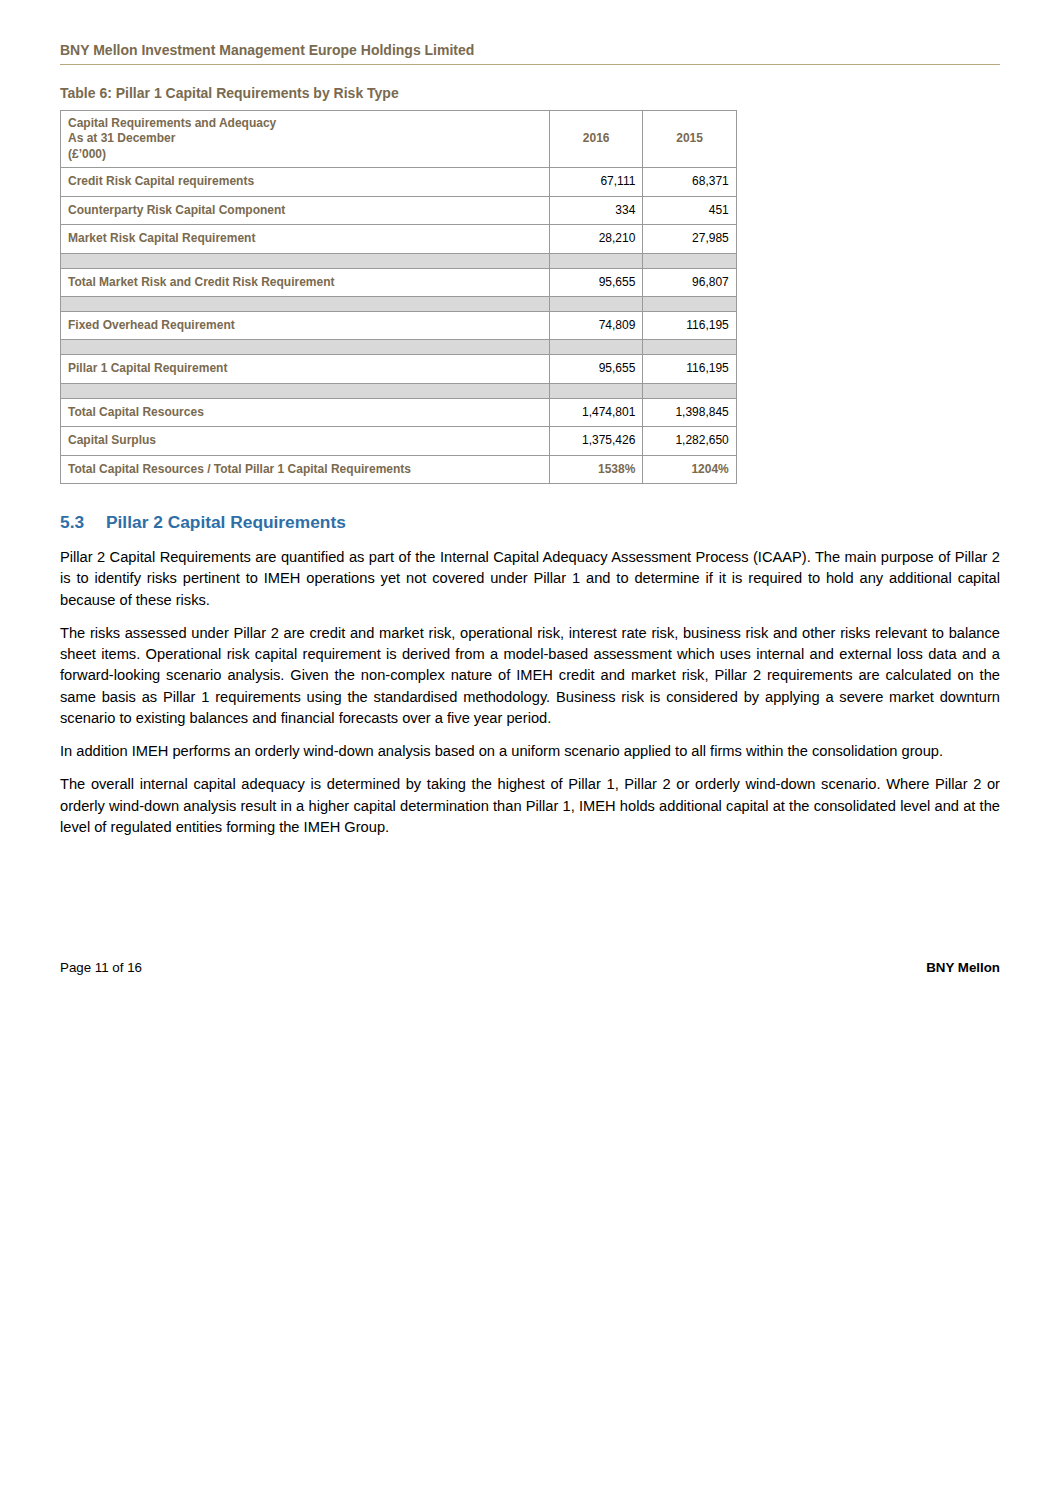BNY Mellon Investment Management Europe Holdings Limited
Table 6: Pillar 1 Capital Requirements by Risk Type
| Capital Requirements and Adequacy As at 31 December (£’000) | 2016 | 2015 |
| --- | --- | --- |
| Credit Risk Capital requirements | 67,111 | 68,371 |
| Counterparty Risk Capital Component | 334 | 451 |
| Market Risk Capital Requirement | 28,210 | 27,985 |
| Total Market Risk and Credit Risk Requirement | 95,655 | 96,807 |
| Fixed Overhead Requirement | 74,809 | 116,195 |
| Pillar 1 Capital Requirement | 95,655 | 116,195 |
| Total Capital Resources | 1,474,801 | 1,398,845 |
| Capital Surplus | 1,375,426 | 1,282,650 |
| Total Capital Resources / Total Pillar 1 Capital Requirements | 1538% | 1204% |
5.3 Pillar 2 Capital Requirements
Pillar 2 Capital Requirements are quantified as part of the Internal Capital Adequacy Assessment Process (ICAAP). The main purpose of Pillar 2 is to identify risks pertinent to IMEH operations yet not covered under Pillar 1 and to determine if it is required to hold any additional capital because of these risks.
The risks assessed under Pillar 2 are credit and market risk, operational risk, interest rate risk, business risk and other risks relevant to balance sheet items. Operational risk capital requirement is derived from a model-based assessment which uses internal and external loss data and a forward-looking scenario analysis. Given the non-complex nature of IMEH credit and market risk, Pillar 2 requirements are calculated on the same basis as Pillar 1 requirements using the standardised methodology. Business risk is considered by applying a severe market downturn scenario to existing balances and financial forecasts over a five year period.
In addition IMEH performs an orderly wind-down analysis based on a uniform scenario applied to all firms within the consolidation group.
The overall internal capital adequacy is determined by taking the highest of Pillar 1, Pillar 2 or orderly wind-down scenario. Where Pillar 2 or orderly wind-down analysis result in a higher capital determination than Pillar 1, IMEH holds additional capital at the consolidated level and at the level of regulated entities forming the IMEH Group.
Page 11 of 16
BNY Mellon